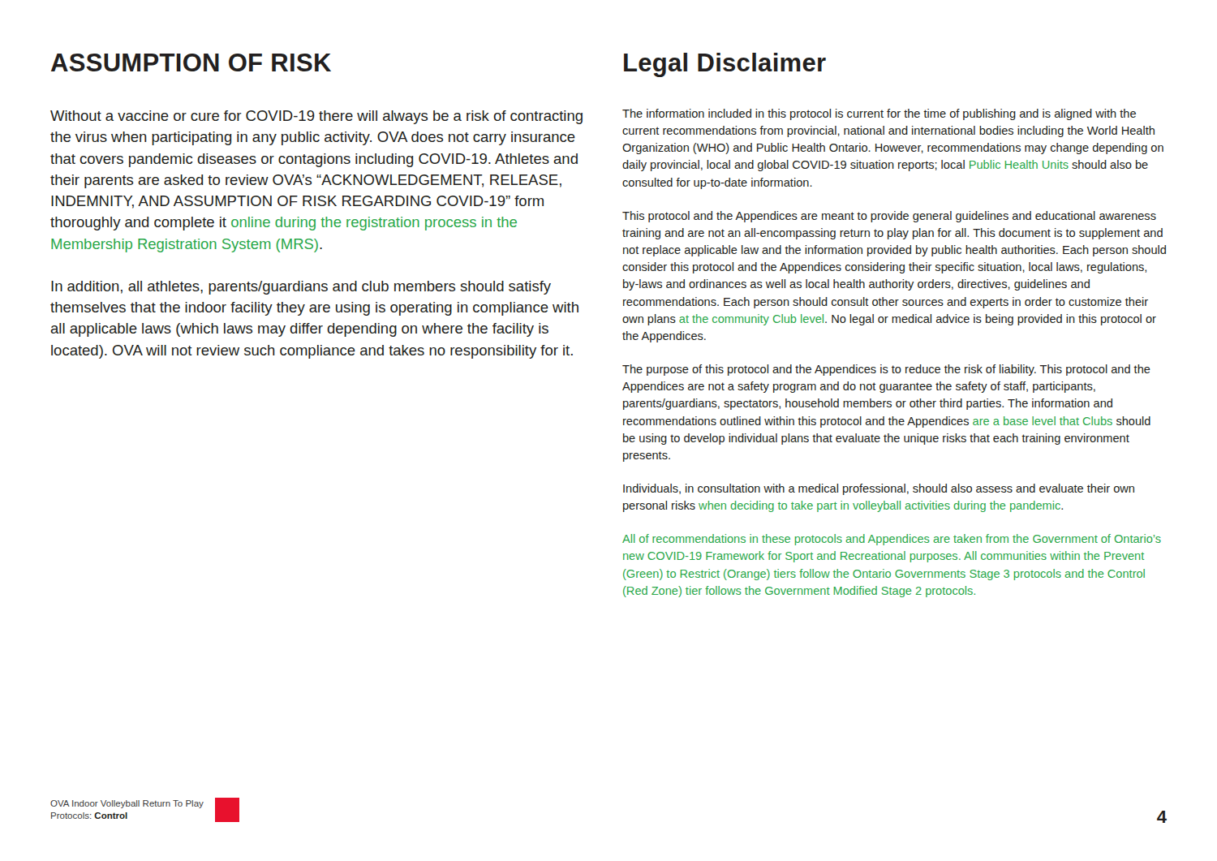Assumption of Risk
Without a vaccine or cure for COVID-19 there will always be a risk of contracting the virus when participating in any public activity. OVA does not carry insurance that covers pandemic diseases or contagions including COVID-19. Athletes and their parents are asked to review OVA’s “ACKNOWLEDGEMENT, RELEASE, INDEMNITY, AND ASSUMPTION OF RISK REGARDING COVID-19” form thoroughly and complete it online during the registration process in the Membership Registration System (MRS).
In addition, all athletes, parents/guardians and club members should satisfy themselves that the indoor facility they are using is operating in compliance with all applicable laws (which laws may differ depending on where the facility is located). OVA will not review such compliance and takes no responsibility for it.
Legal Disclaimer
The information included in this protocol is current for the time of publishing and is aligned with the current recommendations from provincial, national and international bodies including the World Health Organization (WHO) and Public Health Ontario. However, recommendations may change depending on daily provincial, local and global COVID-19 situation reports; local Public Health Units should also be consulted for up-to-date information.
This protocol and the Appendices are meant to provide general guidelines and educational awareness training and are not an all-encompassing return to play plan for all. This document is to supplement and not replace applicable law and the information provided by public health authorities. Each person should consider this protocol and the Appendices considering their specific situation, local laws, regulations, by-laws and ordinances as well as local health authority orders, directives, guidelines and recommendations. Each person should consult other sources and experts in order to customize their own plans at the community Club level. No legal or medical advice is being provided in this protocol or the Appendices.
The purpose of this protocol and the Appendices is to reduce the risk of liability. This protocol and the Appendices are not a safety program and do not guarantee the safety of staff, participants, parents/guardians, spectators, household members or other third parties. The information and recommendations outlined within this protocol and the Appendices are a base level that Clubs should be using to develop individual plans that evaluate the unique risks that each training environment presents.
Individuals, in consultation with a medical professional, should also assess and evaluate their own personal risks when deciding to take part in volleyball activities during the pandemic.
All of recommendations in these protocols and Appendices are taken from the Government of Ontario’s new COVID-19 Framework for Sport and Recreational purposes. All communities within the Prevent (Green) to Restrict (Orange) tiers follow the Ontario Governments Stage 3 protocols and the Control (Red Zone) tier follows the Government Modified Stage 2 protocols.
OVA Indoor Volleyball Return To Play
Protocols: Control
4